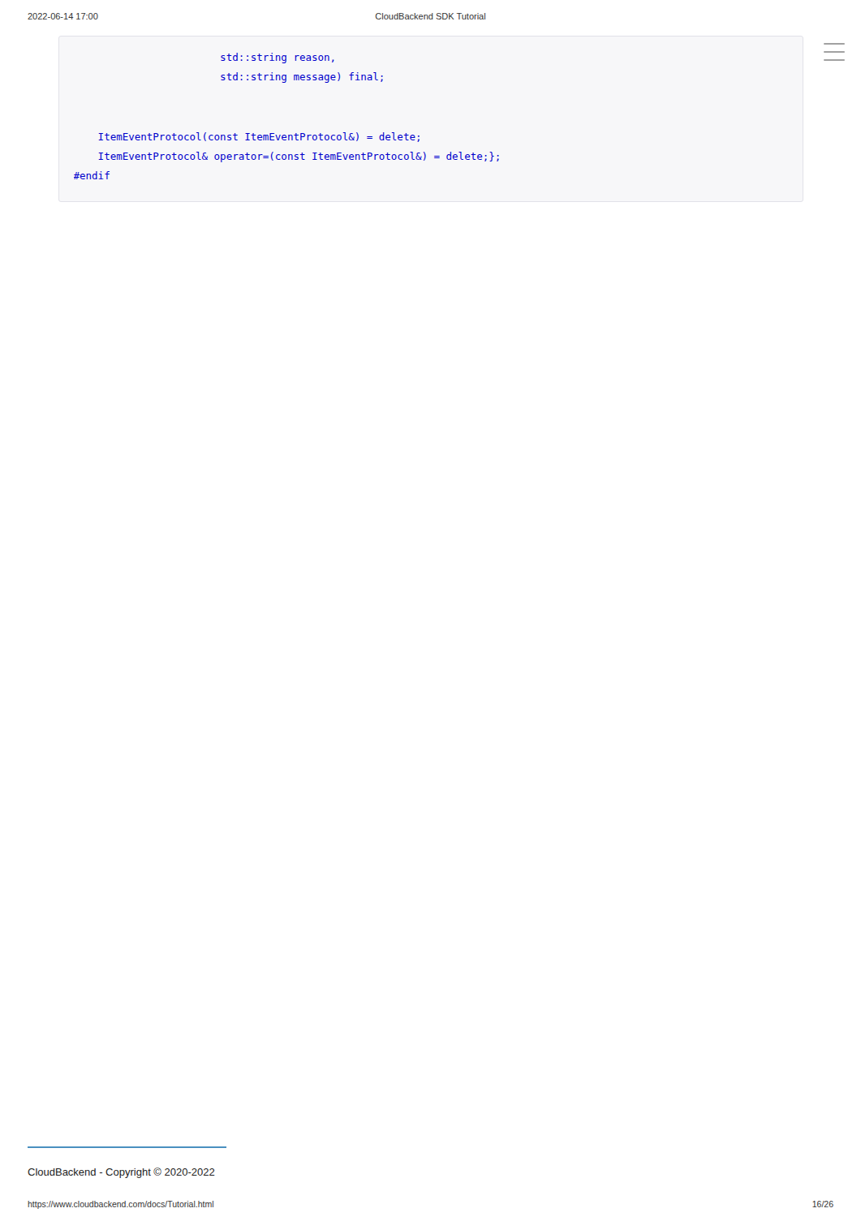2022-06-14 17:00
CloudBackend SDK Tutorial
                        std::string reason,
                        std::string message) final;


    ItemEventProtocol(const ItemEventProtocol&) = delete;
    ItemEventProtocol& operator=(const ItemEventProtocol&) = delete;};
#endif
CloudBackend - Copyright © 2020-2022
https://www.cloudbackend.com/docs/Tutorial.html 16/26